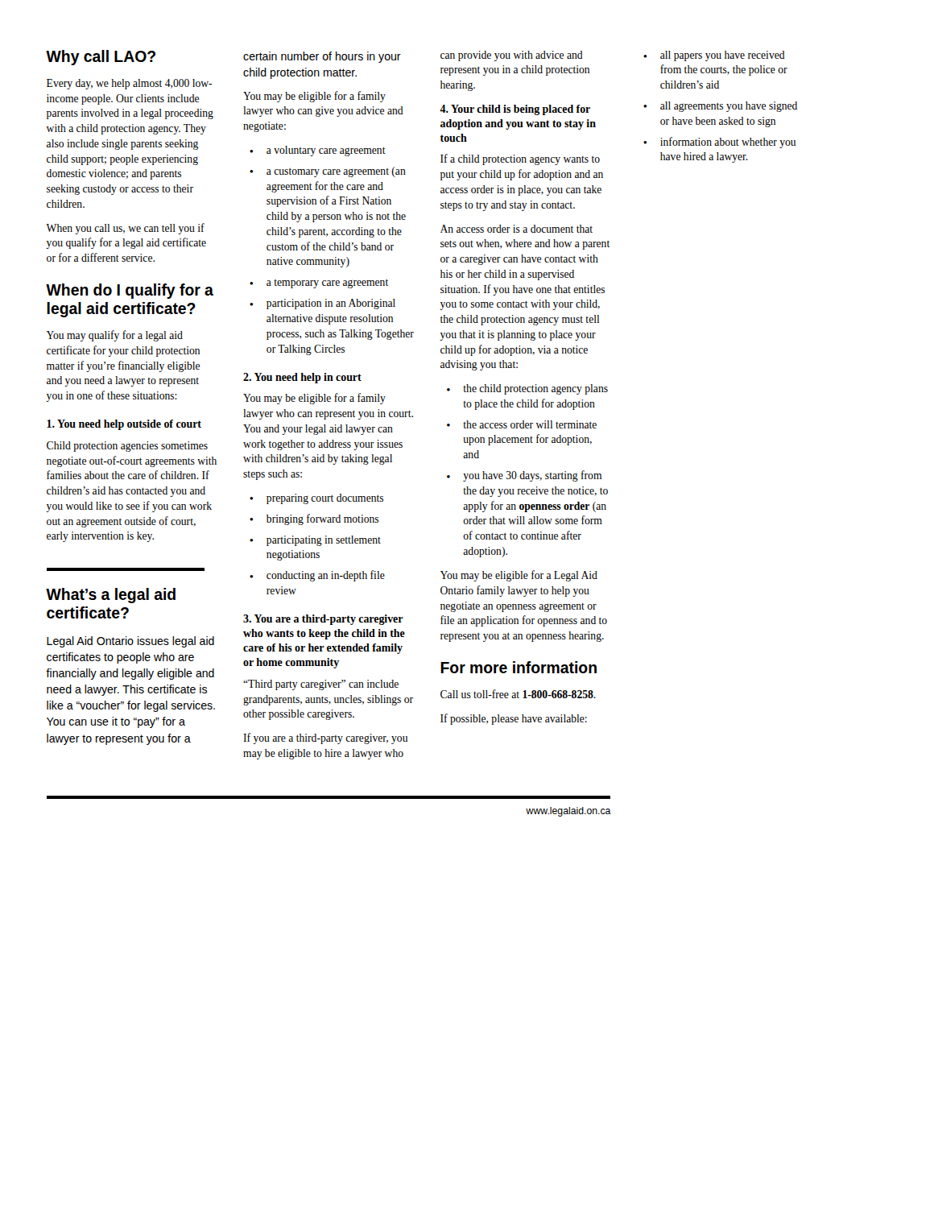Why call LAO?
Every day, we help almost 4,000 low-income people. Our clients include parents involved in a legal proceeding with a child protection agency. They also include single parents seeking child support; people experiencing domestic violence; and parents seeking custody or access to their children.
When you call us, we can tell you if you qualify for a legal aid certificate or for a different service.
When do I qualify for a legal aid certificate?
You may qualify for a legal aid certificate for your child protection matter if you’re financially eligible and you need a lawyer to represent you in one of these situations:
1. You need help outside of court
Child protection agencies sometimes negotiate out-of-court agreements with families about the care of children. If children’s aid has contacted you and you would like to see if you can work out an agreement outside of court, early intervention is key.
What’s a legal aid certificate?
Legal Aid Ontario issues legal aid certificates to people who are financially and legally eligible and need a lawyer. This certificate is like a “voucher” for legal services. You can use it to “pay” for a lawyer to represent you for a certain number of hours in your child protection matter.
You may be eligible for a family lawyer who can give you advice and negotiate:
a voluntary care agreement
a customary care agreement (an agreement for the care and supervision of a First Nation child by a person who is not the child’s parent, according to the custom of the child’s band or native community)
a temporary care agreement
participation in an Aboriginal alternative dispute resolution process, such as Talking Together or Talking Circles
2. You need help in court
You may be eligible for a family lawyer who can represent you in court. You and your legal aid lawyer can work together to address your issues with children’s aid by taking legal steps such as:
preparing court documents
bringing forward motions
participating in settlement negotiations
conducting an in-depth file review
3. You are a third-party caregiver who wants to keep the child in the care of his or her extended family or home community
“Third party caregiver” can include grandparents, aunts, uncles, siblings or other possible caregivers.
If you are a third-party caregiver, you may be eligible to hire a lawyer who can provide you with advice and represent you in a child protection hearing.
4. Your child is being placed for adoption and you want to stay in touch
If a child protection agency wants to put your child up for adoption and an access order is in place, you can take steps to try and stay in contact.
An access order is a document that sets out when, where and how a parent or a caregiver can have contact with his or her child in a supervised situation. If you have one that entitles you to some contact with your child, the child protection agency must tell you that it is planning to place your child up for adoption, via a notice advising you that:
the child protection agency plans to place the child for adoption
the access order will terminate upon placement for adoption, and
you have 30 days, starting from the day you receive the notice, to apply for an openness order (an order that will allow some form of contact to continue after adoption).
You may be eligible for a Legal Aid Ontario family lawyer to help you negotiate an openness agreement or file an application for openness and to represent you at an openness hearing.
For more information
Call us toll-free at 1-800-668-8258.
If possible, please have available:
all papers you have received from the courts, the police or children’s aid
all agreements you have signed or have been asked to sign
information about whether you have hired a lawyer.
www.legalaid.on.ca